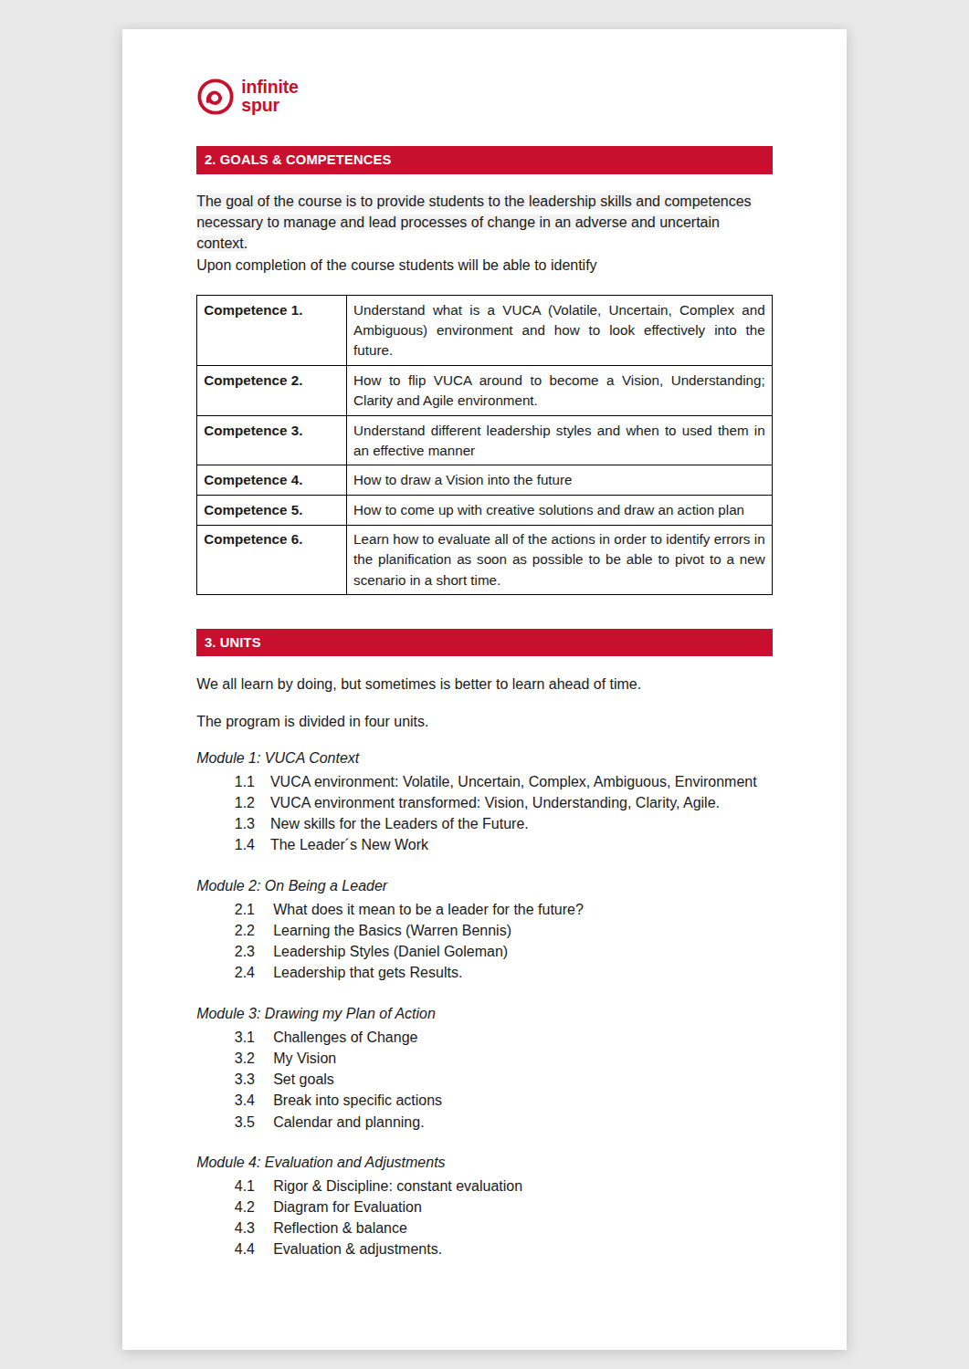infinite
spur
2. GOALS & COMPETENCES
The goal of the course is to provide students to the leadership skills and competences
necessary to manage and lead processes of change in an adverse and uncertain context.
Upon completion of the course students will be able to identify
| Competence 1. | Understand what is a VUCA (Volatile, Uncertain, Complex and Ambiguous) environment and how to look effectively into the future. |
| Competence 2. | How to flip VUCA around to become a Vision, Understanding; Clarity and Agile environment. |
| Competence 3. | Understand different leadership styles and when to used them in an effective manner |
| Competence 4. | How to draw a Vision into the future |
| Competence 5. | How to come up with creative solutions and draw an action plan |
| Competence 6. | Learn how to evaluate all of the actions in order to identify errors in the planification as soon as possible to be able to pivot to a new scenario in a short time. |
3. UNITS
We all learn by doing, but sometimes is better to learn ahead of time.
The program is divided in four units.
Module 1: VUCA Context
1.1 VUCA environment: Volatile, Uncertain, Complex, Ambiguous, Environment
1.2 VUCA environment transformed: Vision, Understanding, Clarity, Agile.
1.3 New skills for the Leaders of the Future.
1.4 The Leader´s New Work
Module 2: On Being a Leader
2.1 What does it mean to be a leader for the future?
2.2 Learning the Basics (Warren Bennis)
2.3 Leadership Styles (Daniel Goleman)
2.4 Leadership that gets Results.
Module 3: Drawing my Plan of Action
3.1 Challenges of Change
3.2 My Vision
3.3 Set goals
3.4 Break into specific actions
3.5 Calendar and planning.
Module 4: Evaluation and Adjustments
4.1 Rigor & Discipline: constant evaluation
4.2 Diagram for Evaluation
4.3 Reflection & balance
4.4 Evaluation & adjustments.